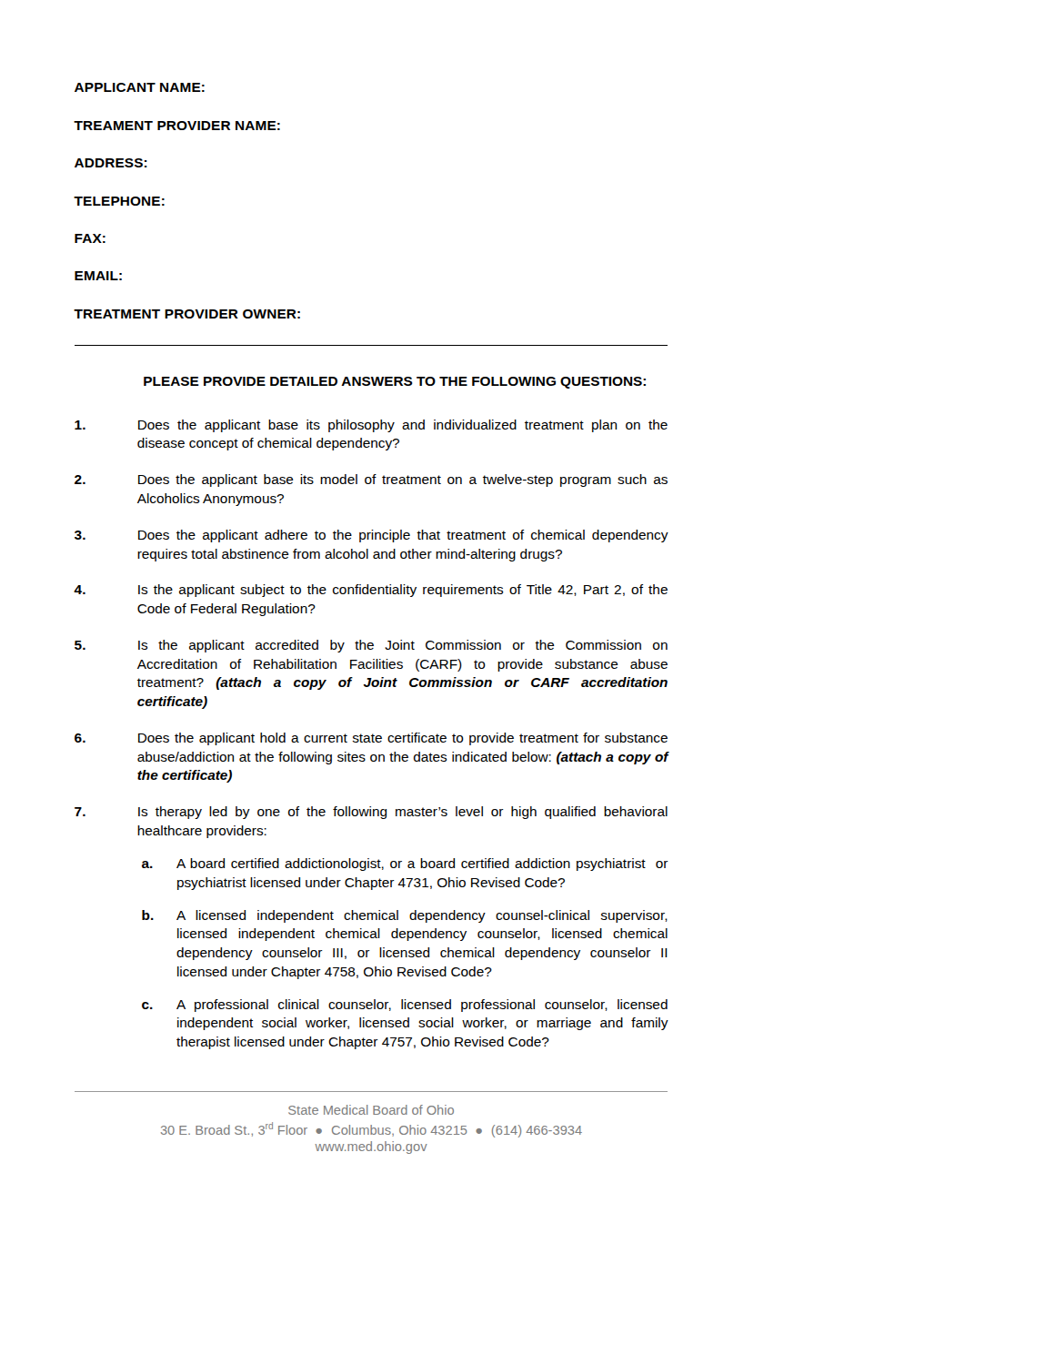APPLICANT NAME:
TREAMENT PROVIDER NAME:
ADDRESS:
TELEPHONE:
FAX:
EMAIL:
TREATMENT PROVIDER OWNER:
PLEASE PROVIDE DETAILED ANSWERS TO THE FOLLOWING QUESTIONS:
Does the applicant base its philosophy and individualized treatment plan on the disease concept of chemical dependency?
Does the applicant base its model of treatment on a twelve-step program such as Alcoholics Anonymous?
Does the applicant adhere to the principle that treatment of chemical dependency requires total abstinence from alcohol and other mind-altering drugs?
Is the applicant subject to the confidentiality requirements of Title 42, Part 2, of the Code of Federal Regulation?
Is the applicant accredited by the Joint Commission or the Commission on Accreditation of Rehabilitation Facilities (CARF) to provide substance abuse treatment? (attach a copy of Joint Commission or CARF accreditation certificate)
Does the applicant hold a current state certificate to provide treatment for substance abuse/addiction at the following sites on the dates indicated below: (attach a copy of the certificate)
Is therapy led by one of the following master’s level or high qualified behavioral healthcare providers:
A board certified addictionologist, or a board certified addiction psychiatrist or psychiatrist licensed under Chapter 4731, Ohio Revised Code?
A licensed independent chemical dependency counsel-clinical supervisor, licensed independent chemical dependency counselor, licensed chemical dependency counselor III, or licensed chemical dependency counselor II licensed under Chapter 4758, Ohio Revised Code?
A professional clinical counselor, licensed professional counselor, licensed independent social worker, licensed social worker, or marriage and family therapist licensed under Chapter 4757, Ohio Revised Code?
State Medical Board of Ohio
30 E. Broad St., 3rd Floor ● Columbus, Ohio 43215 ● (614) 466-3934
www.med.ohio.gov